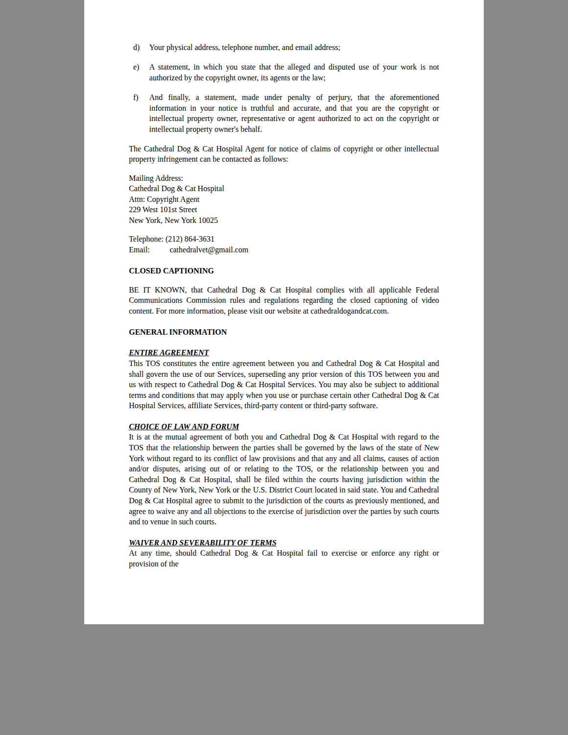d) Your physical address, telephone number, and email address;
e) A statement, in which you state that the alleged and disputed use of your work is not authorized by the copyright owner, its agents or the law;
f) And finally, a statement, made under penalty of perjury, that the aforementioned information in your notice is truthful and accurate, and that you are the copyright or intellectual property owner, representative or agent authorized to act on the copyright or intellectual property owner's behalf.
The Cathedral Dog & Cat Hospital Agent for notice of claims of copyright or other intellectual property infringement can be contacted as follows:
Mailing Address:
Cathedral Dog & Cat Hospital
Attn: Copyright Agent
229 West 101st Street
New York, New York 10025
Telephone: (212) 864-3631
Email: cathedralvet@gmail.com
CLOSED CAPTIONING
BE IT KNOWN, that Cathedral Dog & Cat Hospital complies with all applicable Federal Communications Commission rules and regulations regarding the closed captioning of video content. For more information, please visit our website at cathedraldogandcat.com.
GENERAL INFORMATION
ENTIRE AGREEMENT
This TOS constitutes the entire agreement between you and Cathedral Dog & Cat Hospital and shall govern the use of our Services, superseding any prior version of this TOS between you and us with respect to Cathedral Dog & Cat Hospital Services. You may also be subject to additional terms and conditions that may apply when you use or purchase certain other Cathedral Dog & Cat Hospital Services, affiliate Services, third-party content or third-party software.
CHOICE OF LAW AND FORUM
It is at the mutual agreement of both you and Cathedral Dog & Cat Hospital with regard to the TOS that the relationship between the parties shall be governed by the laws of the state of New York without regard to its conflict of law provisions and that any and all claims, causes of action and/or disputes, arising out of or relating to the TOS, or the relationship between you and Cathedral Dog & Cat Hospital, shall be filed within the courts having jurisdiction within the County of New York, New York or the U.S. District Court located in said state. You and Cathedral Dog & Cat Hospital agree to submit to the jurisdiction of the courts as previously mentioned, and agree to waive any and all objections to the exercise of jurisdiction over the parties by such courts and to venue in such courts.
WAIVER AND SEVERABILITY OF TERMS
At any time, should Cathedral Dog & Cat Hospital fail to exercise or enforce any right or provision of the